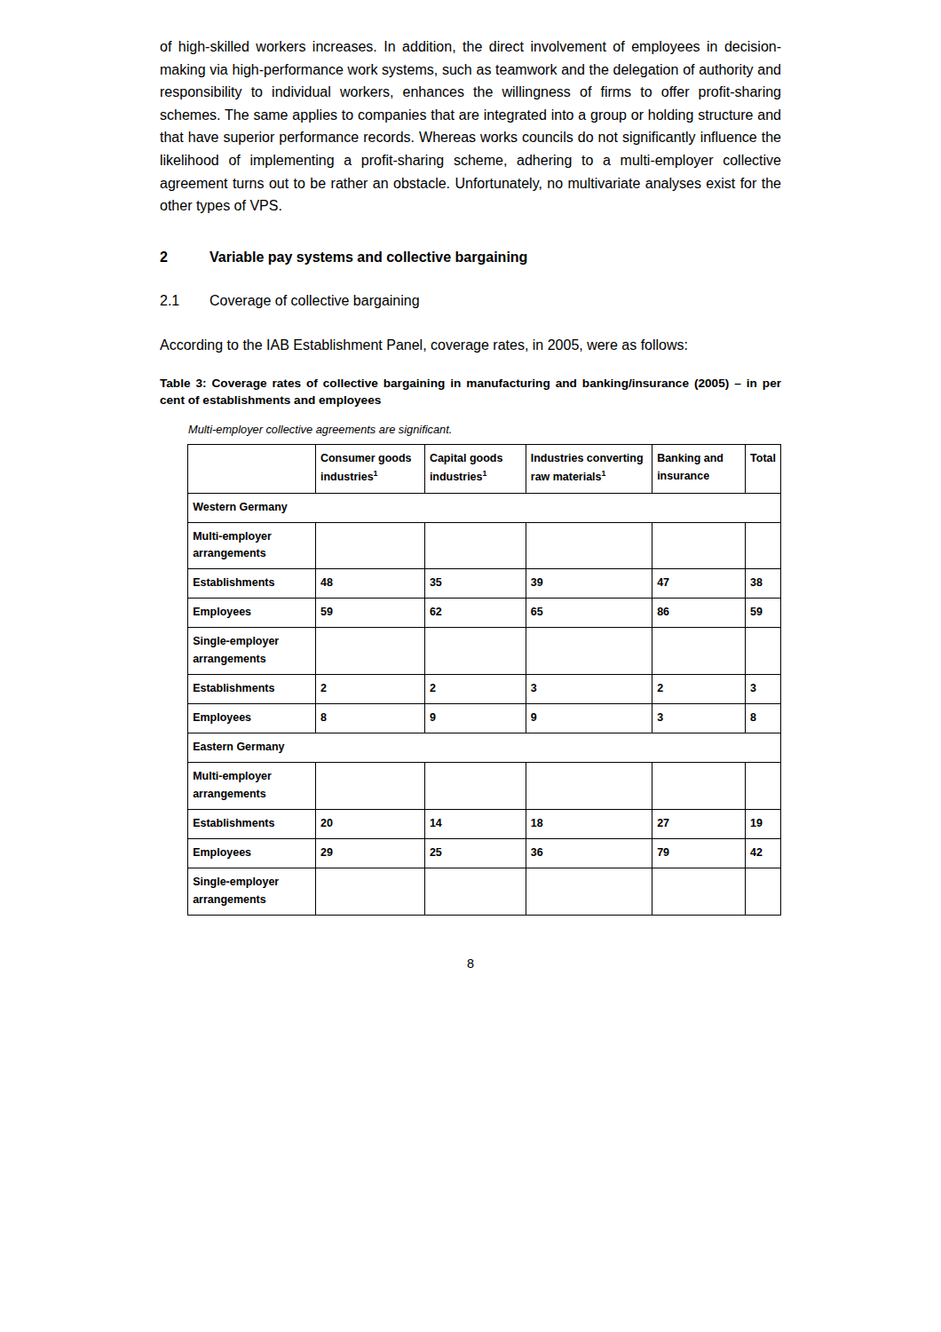of high-skilled workers increases. In addition, the direct involvement of employees in decision-making via high-performance work systems, such as teamwork and the delegation of authority and responsibility to individual workers, enhances the willingness of firms to offer profit-sharing schemes. The same applies to companies that are integrated into a group or holding structure and that have superior performance records. Whereas works councils do not significantly influence the likelihood of implementing a profit-sharing scheme, adhering to a multi-employer collective agreement turns out to be rather an obstacle. Unfortunately, no multivariate analyses exist for the other types of VPS.
2 Variable pay systems and collective bargaining
2.1 Coverage of collective bargaining
According to the IAB Establishment Panel, coverage rates, in 2005, were as follows:
Table 3: Coverage rates of collective bargaining in manufacturing and banking/insurance (2005) – in per cent of establishments and employees
Multi-employer collective agreements are significant.
| | Consumer goods industries 1 | Capital goods industries 1 | Industries converting raw materials 1 | Banking and insurance | Total |
| --- | --- | --- | --- | --- | --- |
| Western Germany |
| Multi-employer arrangements | | | | | |
| Establishments | 48 | 35 | 39 | 47 | 38 |
| Employees | 59 | 62 | 65 | 86 | 59 |
| Single-employer arrangements | | | | | |
| Establishments | 2 | 2 | 3 | 2 | 3 |
| Employees | 8 | 9 | 9 | 3 | 8 |
| Eastern Germany |
| Multi-employer arrangements | | | | | |
| Establishments | 20 | 14 | 18 | 27 | 19 |
| Employees | 29 | 25 | 36 | 79 | 42 |
| Single-employer arrangements | | | | | |
8